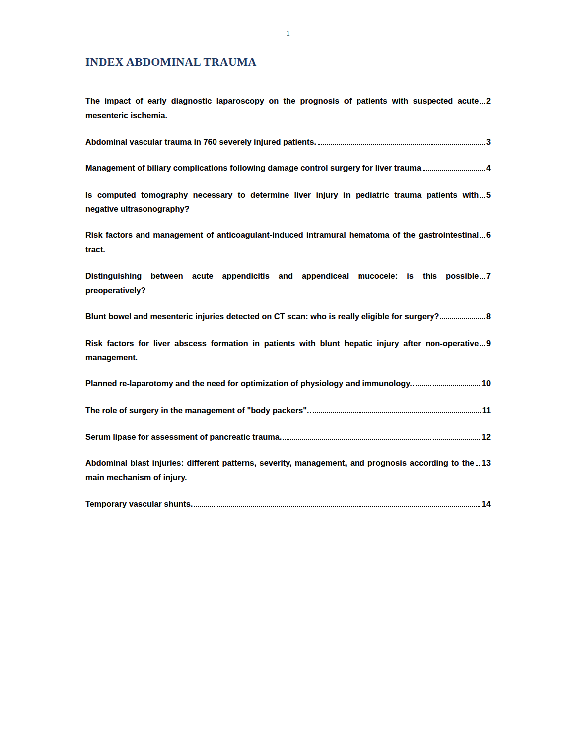1
INDEX ABDOMINAL TRAUMA
The impact of early diagnostic laparoscopy on the prognosis of patients with suspected acute mesenteric ischemia. 2
Abdominal vascular trauma in 760 severely injured patients. 3
Management of biliary complications following damage control surgery for liver trauma 4
Is computed tomography necessary to determine liver injury in pediatric trauma patients with negative ultrasonography? 5
Risk factors and management of anticoagulant-induced intramural hematoma of the gastrointestinal tract. 6
Distinguishing between acute appendicitis and appendiceal mucocele: is this possible preoperatively? 7
Blunt bowel and mesenteric injuries detected on CT scan: who is really eligible for surgery? 8
Risk factors for liver abscess formation in patients with blunt hepatic injury after non-operative management. 9
Planned re-laparotomy and the need for optimization of physiology and immunology. 10
The role of surgery in the management of "body packers". 11
Serum lipase for assessment of pancreatic trauma. 12
Abdominal blast injuries: different patterns, severity, management, and prognosis according to the main mechanism of injury. 13
Temporary vascular shunts. 14